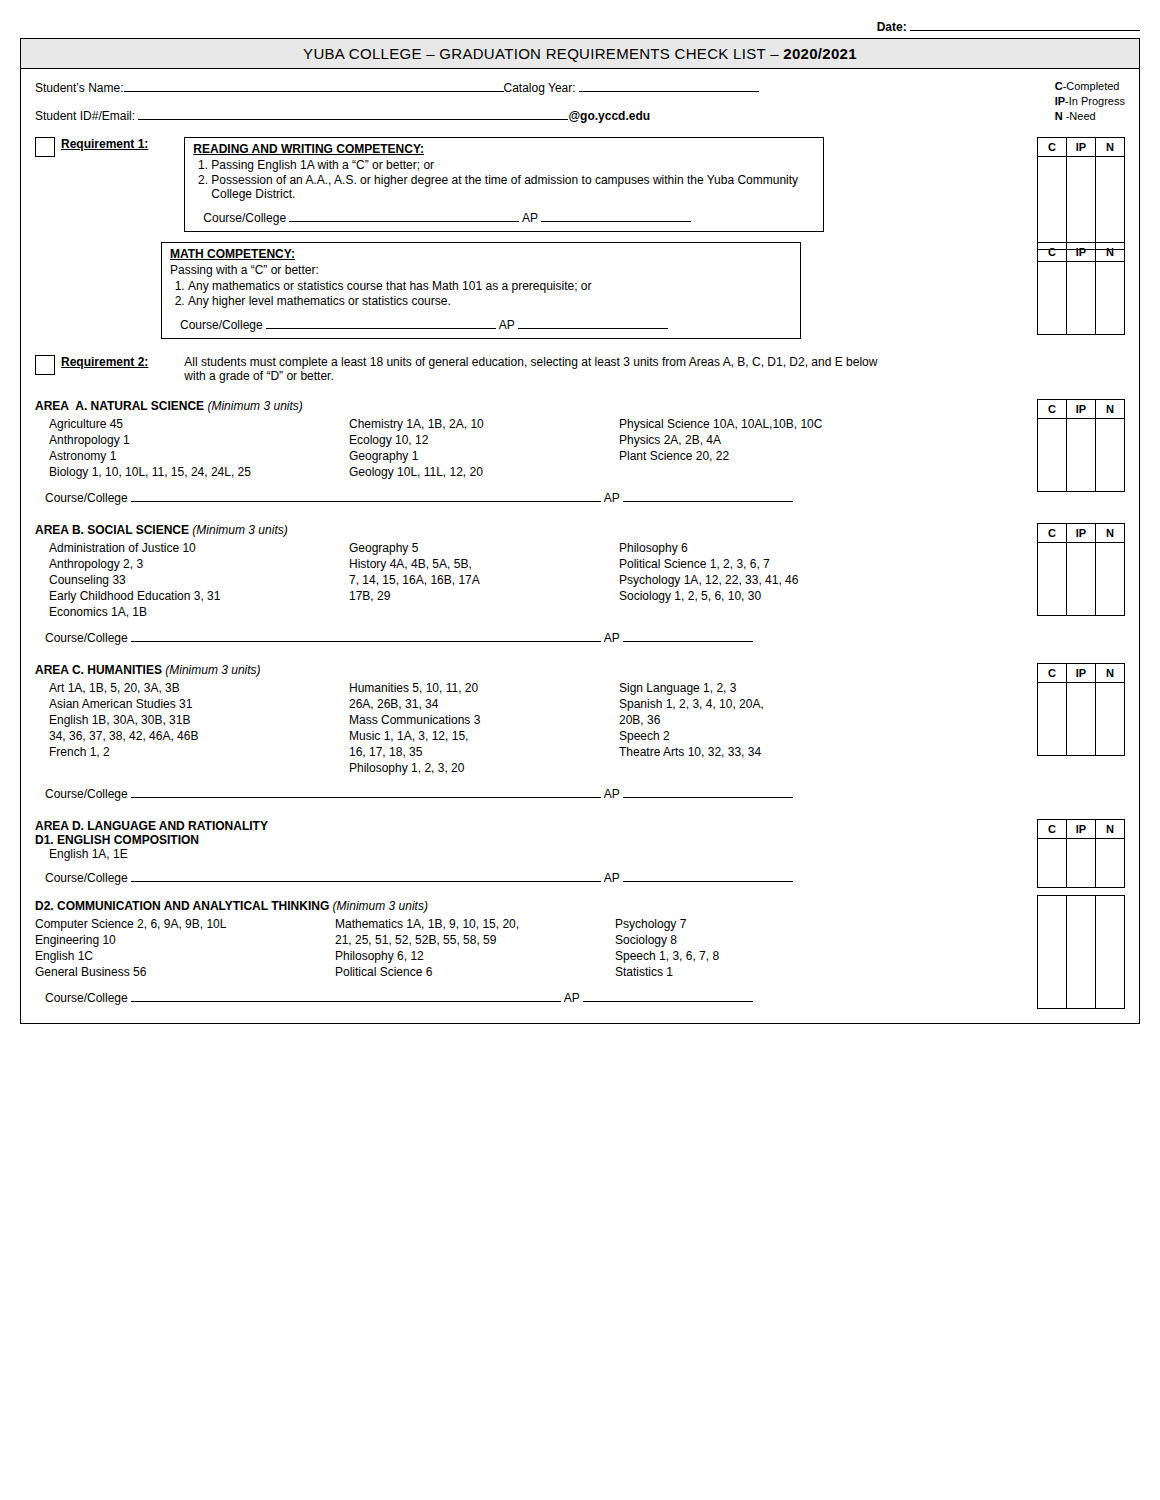Date:
YUBA COLLEGE – GRADUATION REQUIREMENTS CHECK LIST – 2020/2021
C-Completed
IP-In Progress
N -Need
Student’s Name: Catalog Year:
Student ID#/Email: @go.yccd.edu
Requirement 1:
READING AND WRITING COMPETENCY:
Passing English 1A with a “C” or better; or
Possession of an A.A., A.S. or higher degree at the time of admission to campuses within the Yuba Community College District.
Course/College AP
| C | IP | N |
| --- | --- | --- |
MATH COMPETENCY:
Passing with a “C” or better:
Any mathematics or statistics course that has Math 101 as a prerequisite; or
Any higher level mathematics or statistics course.
Course/College AP
| C | IP | N |
| --- | --- | --- |
Requirement 2: All students must complete a least 18 units of general education, selecting at least 3 units from Areas A, B, C, D1, D2, and E below with a grade of “D” or better.
AREA A. NATURAL SCIENCE (Minimum 3 units)
Agriculture 45
Anthropology 1
Astronomy 1
Biology 1, 10, 10L, 11, 15, 24, 24L, 25
Chemistry 1A, 1B, 2A, 10
Ecology 10, 12
Geography 1
Geology 10L, 11L, 12, 20
Physical Science 10A, 10AL,10B, 10C
Physics 2A, 2B, 4A
Plant Science 20, 22
Course/College AP
| C | IP | N |
| --- | --- | --- |
AREA B. SOCIAL SCIENCE (Minimum 3 units)
Administration of Justice 10
Anthropology 2, 3
Counseling 33
Early Childhood Education 3, 31
Economics 1A, 1B
Geography 5
History 4A, 4B, 5A, 5B,
7, 14, 15, 16A, 16B, 17A
17B, 29
Philosophy 6
Political Science 1, 2, 3, 6, 7
Psychology 1A, 12, 22, 33, 41, 46
Sociology 1, 2, 5, 6, 10, 30
Course/College AP
| C | IP | N |
| --- | --- | --- |
AREA C. HUMANITIES (Minimum 3 units)
Art 1A, 1B, 5, 20, 3A, 3B
Asian American Studies 31
English 1B, 30A, 30B, 31B
34, 36, 37, 38, 42, 46A, 46B
French 1, 2
Humanities 5, 10, 11, 20
26A, 26B, 31, 34
Mass Communications 3
Music 1, 1A, 3, 12, 15,
16, 17, 18, 35
Philosophy 1, 2, 3, 20
Sign Language 1, 2, 3
Spanish 1, 2, 3, 4, 10, 20A,
20B, 36
Speech 2
Theatre Arts 10, 32, 33, 34
Course/College AP
| C | IP | N |
| --- | --- | --- |
AREA D. LANGUAGE AND RATIONALITY
D1. English Composition
English 1A, 1E
Course/College AP
| C | IP | N |
| --- | --- | --- |
D2. COMMUNICATION AND ANALYTICAL THINKING (Minimum 3 units)
Computer Science 2, 6, 9A, 9B, 10L
Engineering 10
English 1C
General Business 56
Mathematics 1A, 1B, 9, 10, 15, 20,
21, 25, 51, 52, 52B, 55, 58, 59
Philosophy 6, 12
Political Science 6
Psychology 7
Sociology 8
Speech 1, 3, 6, 7, 8
Statistics 1
Course/College AP